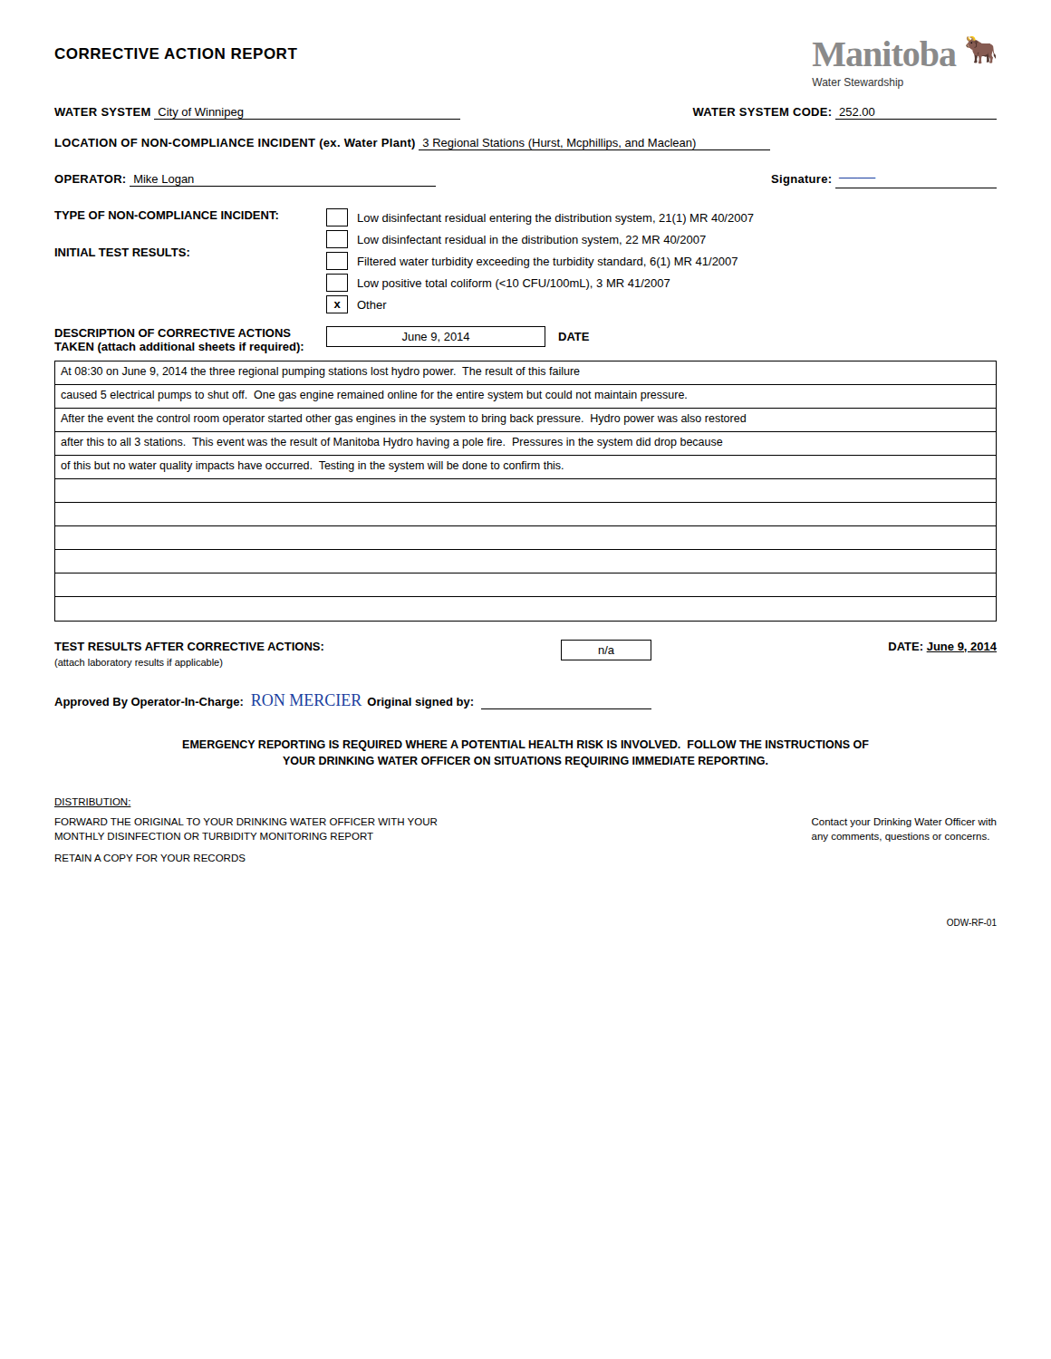CORRECTIVE ACTION REPORT
Manitoba 🐂
Water Stewardship
WATER SYSTEM City of Winnipeg
WATER SYSTEM CODE: 252.00
LOCATION OF NON-COMPLIANCE INCIDENT (ex. Water Plant) 3 Regional Stations (Hurst, Mcphillips, and Maclean)
OPERATOR: Mike Logan
Signature: ——
TYPE OF NON-COMPLIANCE INCIDENT:
INITIAL TEST RESULTS:
Low disinfectant residual entering the distribution system, 21(1) MR 40/2007
Low disinfectant residual in the distribution system, 22 MR 40/2007
Filtered water turbidity exceeding the turbidity standard, 6(1) MR 41/2007
Low positive total coliform (<10 CFU/100mL), 3 MR 41/2007
x
Other
DESCRIPTION OF CORRECTIVE ACTIONS
TAKEN (attach additional sheets if required):
June 9, 2014
DATE
At 08:30 on June 9, 2014 the three regional pumping stations lost hydro power. The result of this failure
caused 5 electrical pumps to shut off. One gas engine remained online for the entire system but could not maintain pressure.
After the event the control room operator started other gas engines in the system to bring back pressure. Hydro power was also restored
after this to all 3 stations. This event was the result of Manitoba Hydro having a pole fire. Pressures in the system did drop because
of this but no water quality impacts have occurred. Testing in the system will be done to confirm this.
TEST RESULTS AFTER CORRECTIVE ACTIONS:
(attach laboratory results if applicable)
n/a
DATE: June 9, 2014
Approved By Operator-In-Charge: RON MERCIER Original signed by:
EMERGENCY REPORTING IS REQUIRED WHERE A POTENTIAL HEALTH RISK IS INVOLVED. FOLLOW THE INSTRUCTIONS OF
YOUR DRINKING WATER OFFICER ON SITUATIONS REQUIRING IMMEDIATE REPORTING.
DISTRIBUTION:
FORWARD THE ORIGINAL TO YOUR DRINKING WATER OFFICER WITH YOUR
MONTHLY DISINFECTION OR TURBIDITY MONITORING REPORT
Contact your Drinking Water Officer with
any comments, questions or concerns.
RETAIN A COPY FOR YOUR RECORDS
ODW-RF-01